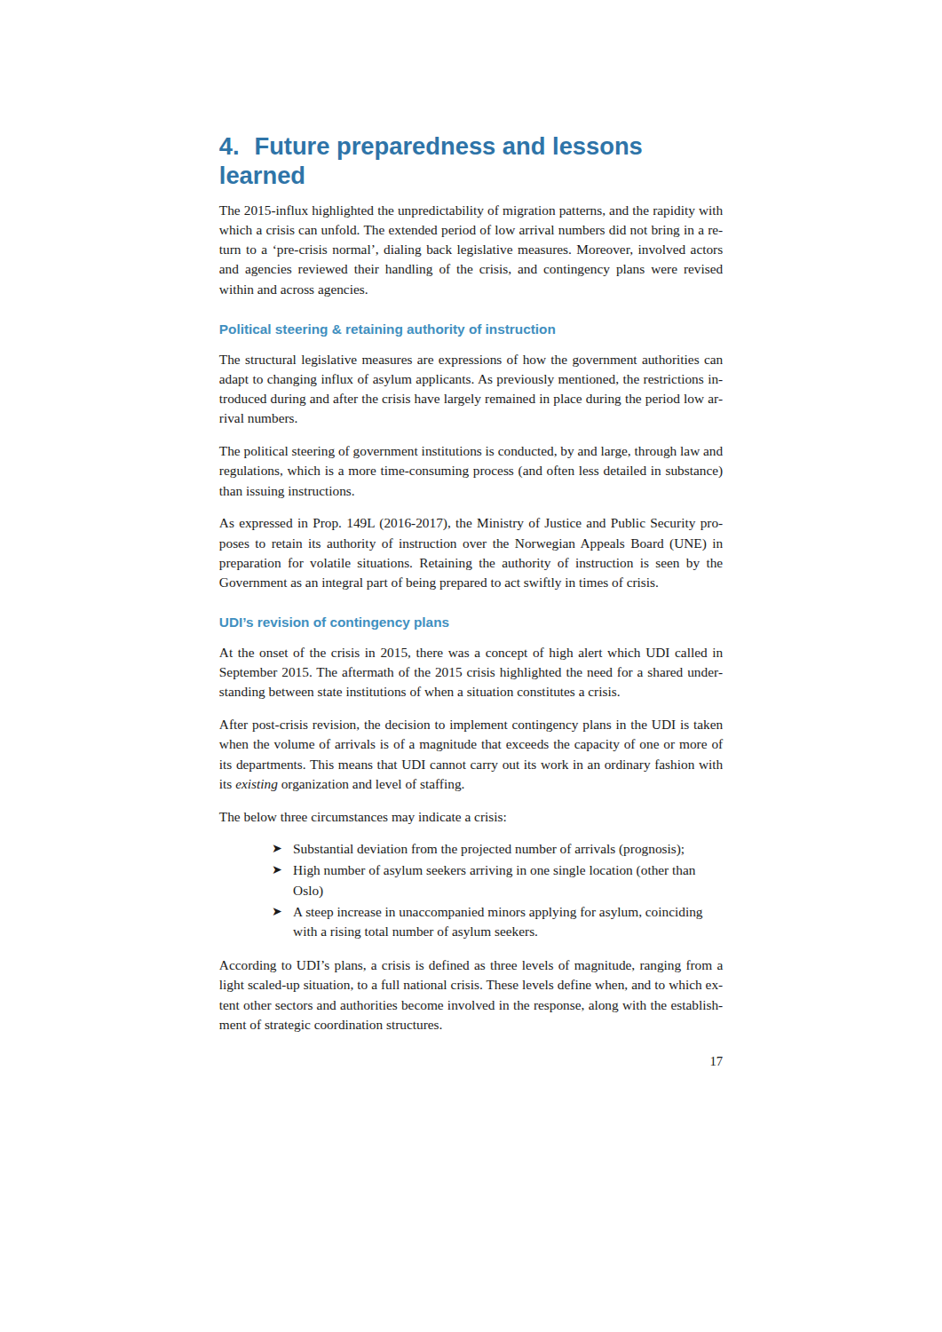4. Future preparedness and lessons learned
The 2015-influx highlighted the unpredictability of migration patterns, and the rapidity with which a crisis can unfold. The extended period of low arrival numbers did not bring in a return to a ‘pre-crisis normal’, dialing back legislative measures. Moreover, involved actors and agencies reviewed their handling of the crisis, and contingency plans were revised within and across agencies.
Political steering & retaining authority of instruction
The structural legislative measures are expressions of how the government authorities can adapt to changing influx of asylum applicants. As previously mentioned, the restrictions introduced during and after the crisis have largely remained in place during the period low arrival numbers.
The political steering of government institutions is conducted, by and large, through law and regulations, which is a more time-consuming process (and often less detailed in substance) than issuing instructions.
As expressed in Prop. 149L (2016-2017), the Ministry of Justice and Public Security proposes to retain its authority of instruction over the Norwegian Appeals Board (UNE) in preparation for volatile situations. Retaining the authority of instruction is seen by the Government as an integral part of being prepared to act swiftly in times of crisis.
UDI’s revision of contingency plans
At the onset of the crisis in 2015, there was a concept of high alert which UDI called in September 2015. The aftermath of the 2015 crisis highlighted the need for a shared understanding between state institutions of when a situation constitutes a crisis.
After post-crisis revision, the decision to implement contingency plans in the UDI is taken when the volume of arrivals is of a magnitude that exceeds the capacity of one or more of its departments. This means that UDI cannot carry out its work in an ordinary fashion with its existing organization and level of staffing.
The below three circumstances may indicate a crisis:
Substantial deviation from the projected number of arrivals (prognosis);
High number of asylum seekers arriving in one single location (other than Oslo)
A steep increase in unaccompanied minors applying for asylum, coinciding with a rising total number of asylum seekers.
According to UDI’s plans, a crisis is defined as three levels of magnitude, ranging from a light scaled-up situation, to a full national crisis. These levels define when, and to which extent other sectors and authorities become involved in the response, along with the establishment of strategic coordination structures.
17